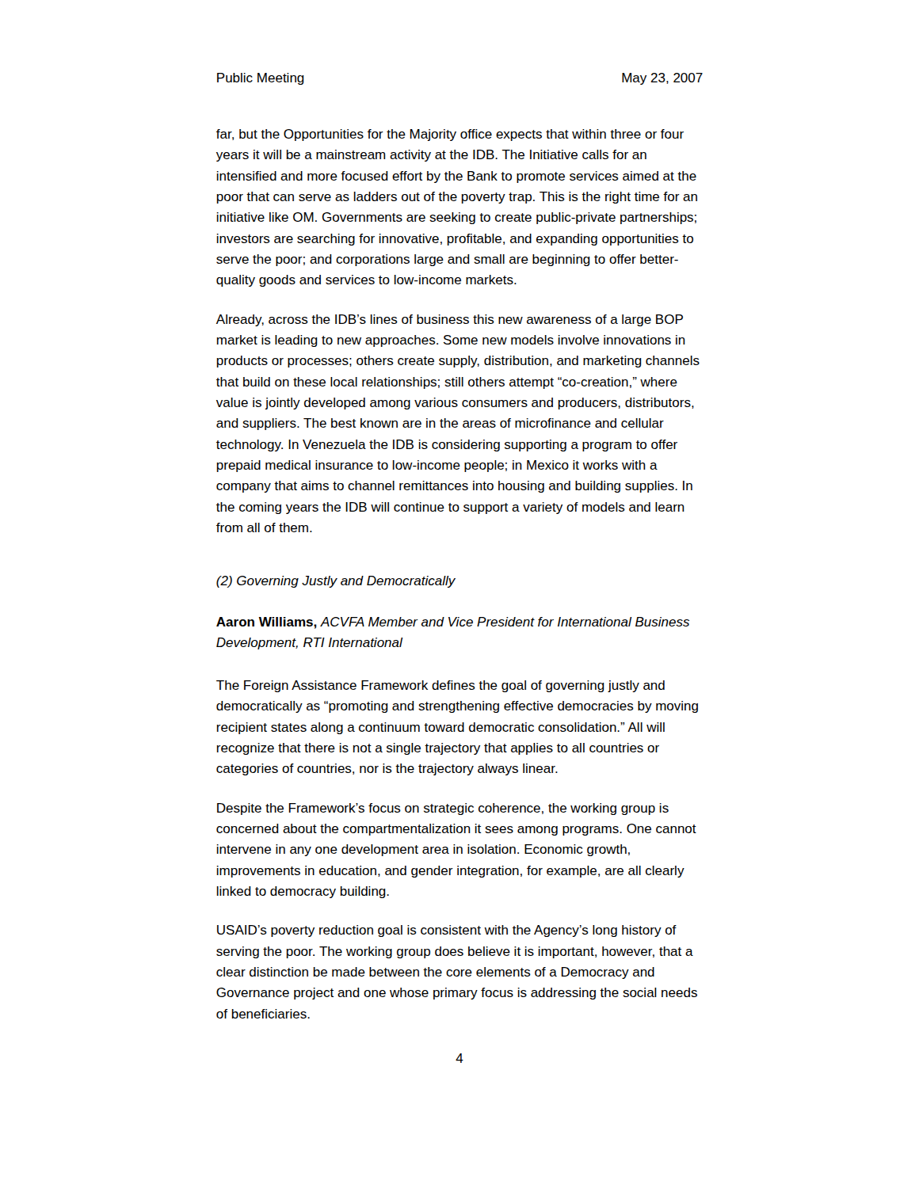Public Meeting
May 23, 2007
far, but the Opportunities for the Majority office expects that within three or four years it will be a mainstream activity at the IDB. The Initiative calls for an intensified and more focused effort by the Bank to promote services aimed at the poor that can serve as ladders out of the poverty trap. This is the right time for an initiative like OM. Governments are seeking to create public-private partnerships; investors are searching for innovative, profitable, and expanding opportunities to serve the poor; and corporations large and small are beginning to offer better-quality goods and services to low-income markets.
Already, across the IDB’s lines of business this new awareness of a large BOP market is leading to new approaches. Some new models involve innovations in products or processes; others create supply, distribution, and marketing channels that build on these local relationships; still others attempt “co-creation,” where value is jointly developed among various consumers and producers, distributors, and suppliers. The best known are in the areas of microfinance and cellular technology. In Venezuela the IDB is considering supporting a program to offer prepaid medical insurance to low-income people; in Mexico it works with a company that aims to channel remittances into housing and building supplies. In the coming years the IDB will continue to support a variety of models and learn from all of them.
(2) Governing Justly and Democratically
Aaron Williams, ACVFA Member and Vice President for International Business Development, RTI International
The Foreign Assistance Framework defines the goal of governing justly and democratically as “promoting and strengthening effective democracies by moving recipient states along a continuum toward democratic consolidation.” All will recognize that there is not a single trajectory that applies to all countries or categories of countries, nor is the trajectory always linear.
Despite the Framework’s focus on strategic coherence, the working group is concerned about the compartmentalization it sees among programs. One cannot intervene in any one development area in isolation. Economic growth, improvements in education, and gender integration, for example, are all clearly linked to democracy building.
USAID’s poverty reduction goal is consistent with the Agency’s long history of serving the poor. The working group does believe it is important, however, that a clear distinction be made between the core elements of a Democracy and Governance project and one whose primary focus is addressing the social needs of beneficiaries.
4